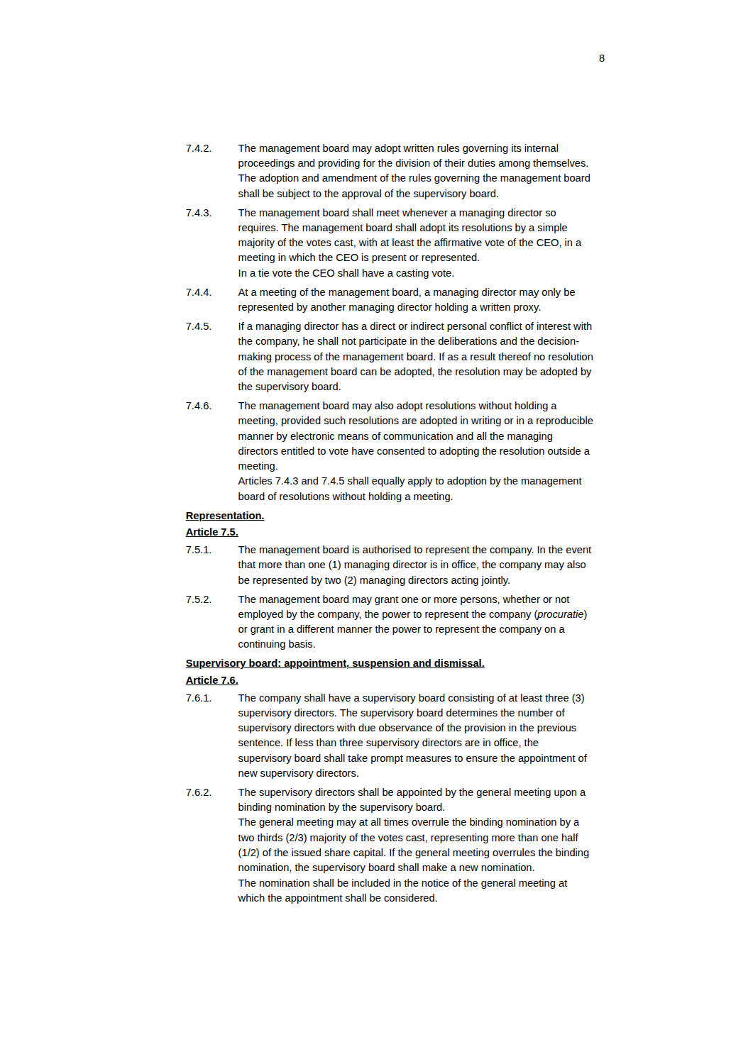8
7.4.2.
The management board may adopt written rules governing its internal proceedings and providing for the division of their duties among themselves. The adoption and amendment of the rules governing the management board shall be subject to the approval of the supervisory board.
7.4.3.
The management board shall meet whenever a managing director so requires. The management board shall adopt its resolutions by a simple majority of the votes cast, with at least the affirmative vote of the CEO, in a meeting in which the CEO is present or represented.
In a tie vote the CEO shall have a casting vote.
7.4.4.
At a meeting of the management board, a managing director may only be represented by another managing director holding a written proxy.
7.4.5.
If a managing director has a direct or indirect personal conflict of interest with the company, he shall not participate in the deliberations and the decision-making process of the management board. If as a result thereof no resolution of the management board can be adopted, the resolution may be adopted by the supervisory board.
7.4.6.
The management board may also adopt resolutions without holding a meeting, provided such resolutions are adopted in writing or in a reproducible manner by electronic means of communication and all the managing directors entitled to vote have consented to adopting the resolution outside a meeting.
Articles 7.4.3 and 7.4.5 shall equally apply to adoption by the management board of resolutions without holding a meeting.
Representation.
Article 7.5.
7.5.1.
The management board is authorised to represent the company. In the event that more than one (1) managing director is in office, the company may also be represented by two (2) managing directors acting jointly.
7.5.2.
The management board may grant one or more persons, whether or not employed by the company, the power to represent the company (procuratie) or grant in a different manner the power to represent the company on a continuing basis.
Supervisory board: appointment, suspension and dismissal.
Article 7.6.
7.6.1.
The company shall have a supervisory board consisting of at least three (3) supervisory directors. The supervisory board determines the number of supervisory directors with due observance of the provision in the previous sentence. If less than three supervisory directors are in office, the supervisory board shall take prompt measures to ensure the appointment of new supervisory directors.
7.6.2.
The supervisory directors shall be appointed by the general meeting upon a binding nomination by the supervisory board.
The general meeting may at all times overrule the binding nomination by a two thirds (2/3) majority of the votes cast, representing more than one half (1/2) of the issued share capital. If the general meeting overrules the binding nomination, the supervisory board shall make a new nomination.
The nomination shall be included in the notice of the general meeting at which the appointment shall be considered.